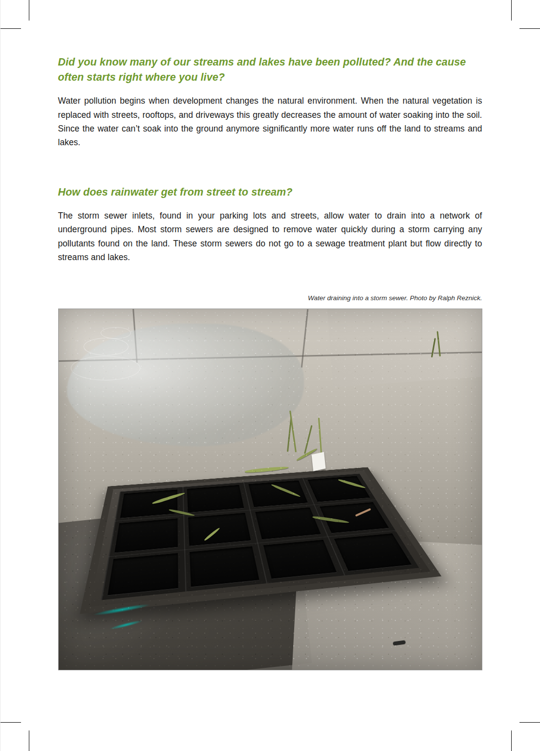Did you know many of our streams and lakes have been polluted? And the cause often starts right where you live?
Water pollution begins when development changes the natural environment. When the natural vegetation is replaced with streets, rooftops, and driveways this greatly decreases the amount of water soaking into the soil. Since the water can’t soak into the ground anymore significantly more water runs off the land to streams and lakes.
How does rainwater get from street to stream?
The storm sewer inlets, found in your parking lots and streets, allow water to drain into a network of underground pipes. Most storm sewers are designed to remove water quickly during a storm carrying any pollutants found on the land. These storm sewers do not go to a sewage treatment plant but flow directly to streams and lakes.
Water draining into a storm sewer. Photo by Ralph Reznick.